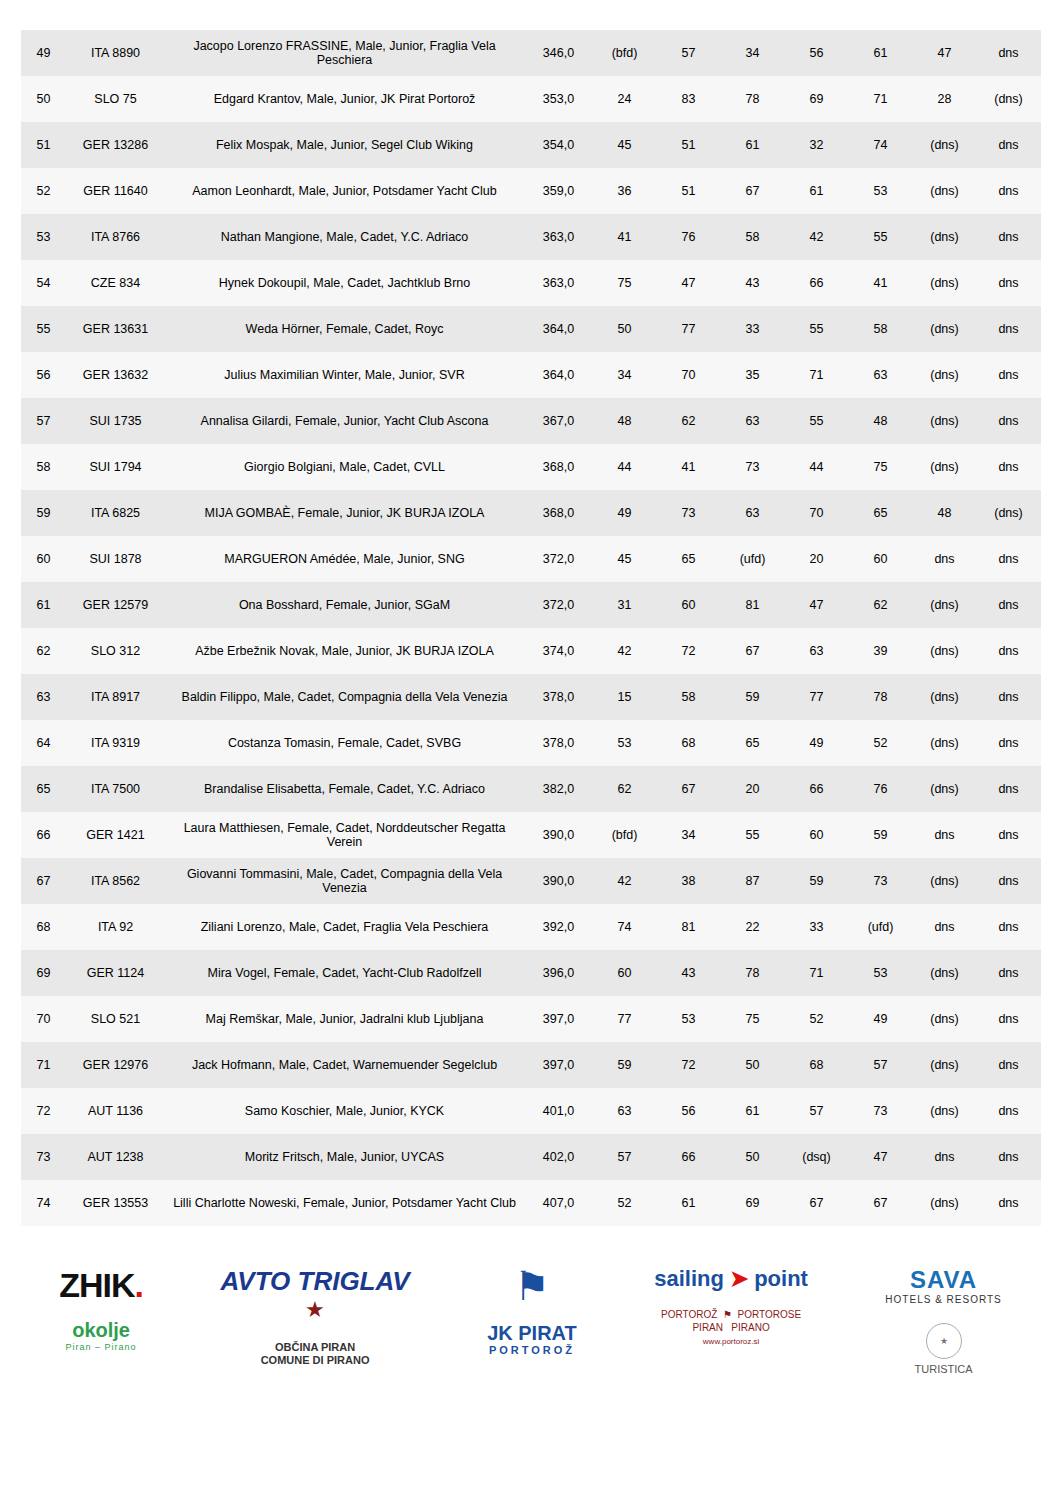| 49 | ITA 8890 | Jacopo Lorenzo FRASSINE, Male, Junior, Fraglia Vela Peschiera | 346,0 | (bfd) | 57 | 34 | 56 | 61 | 47 | dns |
| 50 | SLO 75 | Edgard Krantov, Male, Junior, JK Pirat Portorož | 353,0 | 24 | 83 | 78 | 69 | 71 | 28 | (dns) |
| 51 | GER 13286 | Felix Mospak, Male, Junior, Segel Club Wiking | 354,0 | 45 | 51 | 61 | 32 | 74 | (dns) | dns |
| 52 | GER 11640 | Aamon Leonhardt, Male, Junior, Potsdamer Yacht Club | 359,0 | 36 | 51 | 67 | 61 | 53 | (dns) | dns |
| 53 | ITA 8766 | Nathan Mangione, Male, Cadet, Y.C. Adriaco | 363,0 | 41 | 76 | 58 | 42 | 55 | (dns) | dns |
| 54 | CZE 834 | Hynek Dokoupil, Male, Cadet, Jachtklub Brno | 363,0 | 75 | 47 | 43 | 66 | 41 | (dns) | dns |
| 55 | GER 13631 | Weda Hörner, Female, Cadet, Royc | 364,0 | 50 | 77 | 33 | 55 | 58 | (dns) | dns |
| 56 | GER 13632 | Julius Maximilian Winter, Male, Junior, SVR | 364,0 | 34 | 70 | 35 | 71 | 63 | (dns) | dns |
| 57 | SUI 1735 | Annalisa Gilardi, Female, Junior, Yacht Club Ascona | 367,0 | 48 | 62 | 63 | 55 | 48 | (dns) | dns |
| 58 | SUI 1794 | Giorgio Bolgiani, Male, Cadet, CVLL | 368,0 | 44 | 41 | 73 | 44 | 75 | (dns) | dns |
| 59 | ITA 6825 | MIJA GOMBAÈ, Female, Junior, JK BURJA IZOLA | 368,0 | 49 | 73 | 63 | 70 | 65 | 48 | (dns) |
| 60 | SUI 1878 | MARGUERON Amédée, Male, Junior, SNG | 372,0 | 45 | 65 | (ufd) | 20 | 60 | dns | dns |
| 61 | GER 12579 | Ona Bosshard, Female, Junior, SGaM | 372,0 | 31 | 60 | 81 | 47 | 62 | (dns) | dns |
| 62 | SLO 312 | Ažbe Erbežnik Novak, Male, Junior, JK BURJA IZOLA | 374,0 | 42 | 72 | 67 | 63 | 39 | (dns) | dns |
| 63 | ITA 8917 | Baldin Filippo, Male, Cadet, Compagnia della Vela Venezia | 378,0 | 15 | 58 | 59 | 77 | 78 | (dns) | dns |
| 64 | ITA 9319 | Costanza Tomasin, Female, Cadet, SVBG | 378,0 | 53 | 68 | 65 | 49 | 52 | (dns) | dns |
| 65 | ITA 7500 | Brandalise Elisabetta, Female, Cadet, Y.C. Adriaco | 382,0 | 62 | 67 | 20 | 66 | 76 | (dns) | dns |
| 66 | GER 1421 | Laura Matthiesen, Female, Cadet, Norddeutscher Regatta Verein | 390,0 | (bfd) | 34 | 55 | 60 | 59 | dns | dns |
| 67 | ITA 8562 | Giovanni Tommasini, Male, Cadet, Compagnia della Vela Venezia | 390,0 | 42 | 38 | 87 | 59 | 73 | (dns) | dns |
| 68 | ITA 92 | Ziliani Lorenzo, Male, Cadet, Fraglia Vela Peschiera | 392,0 | 74 | 81 | 22 | 33 | (ufd) | dns | dns |
| 69 | GER 1124 | Mira Vogel, Female, Cadet, Yacht-Club Radolfzell | 396,0 | 60 | 43 | 78 | 71 | 53 | (dns) | dns |
| 70 | SLO 521 | Maj Remškar, Male, Junior, Jadralni klub Ljubljana | 397,0 | 77 | 53 | 75 | 52 | 49 | (dns) | dns |
| 71 | GER 12976 | Jack Hofmann, Male, Cadet, Warnemuender Segelclub | 397,0 | 59 | 72 | 50 | 68 | 57 | (dns) | dns |
| 72 | AUT 1136 | Samo Koschier, Male, Junior, KYCK | 401,0 | 63 | 56 | 61 | 57 | 73 | (dns) | dns |
| 73 | AUT 1238 | Moritz Fritsch, Male, Junior, UYCAS | 402,0 | 57 | 66 | 50 | (dsq) | 47 | dns | dns |
| 74 | GER 13553 | Lilli Charlotte Noweski, Female, Junior, Potsdamer Yacht Club | 407,0 | 52 | 61 | 69 | 67 | 67 | (dns) | dns |
ZHIK.
okolje
Piran – Pirano
AVTO TRIGLAV
★
OBČINA PIRAN
COMUNE DI PIRANO
⚑
JK PIRATPORTOROŽ
sailing ➤ point
PORTOROŽ ⚑ PORTOROSE
PIRAN PIRANO
www.portoroz.si
SAVA
HOTELS & RESORTS
★
TURISTICA